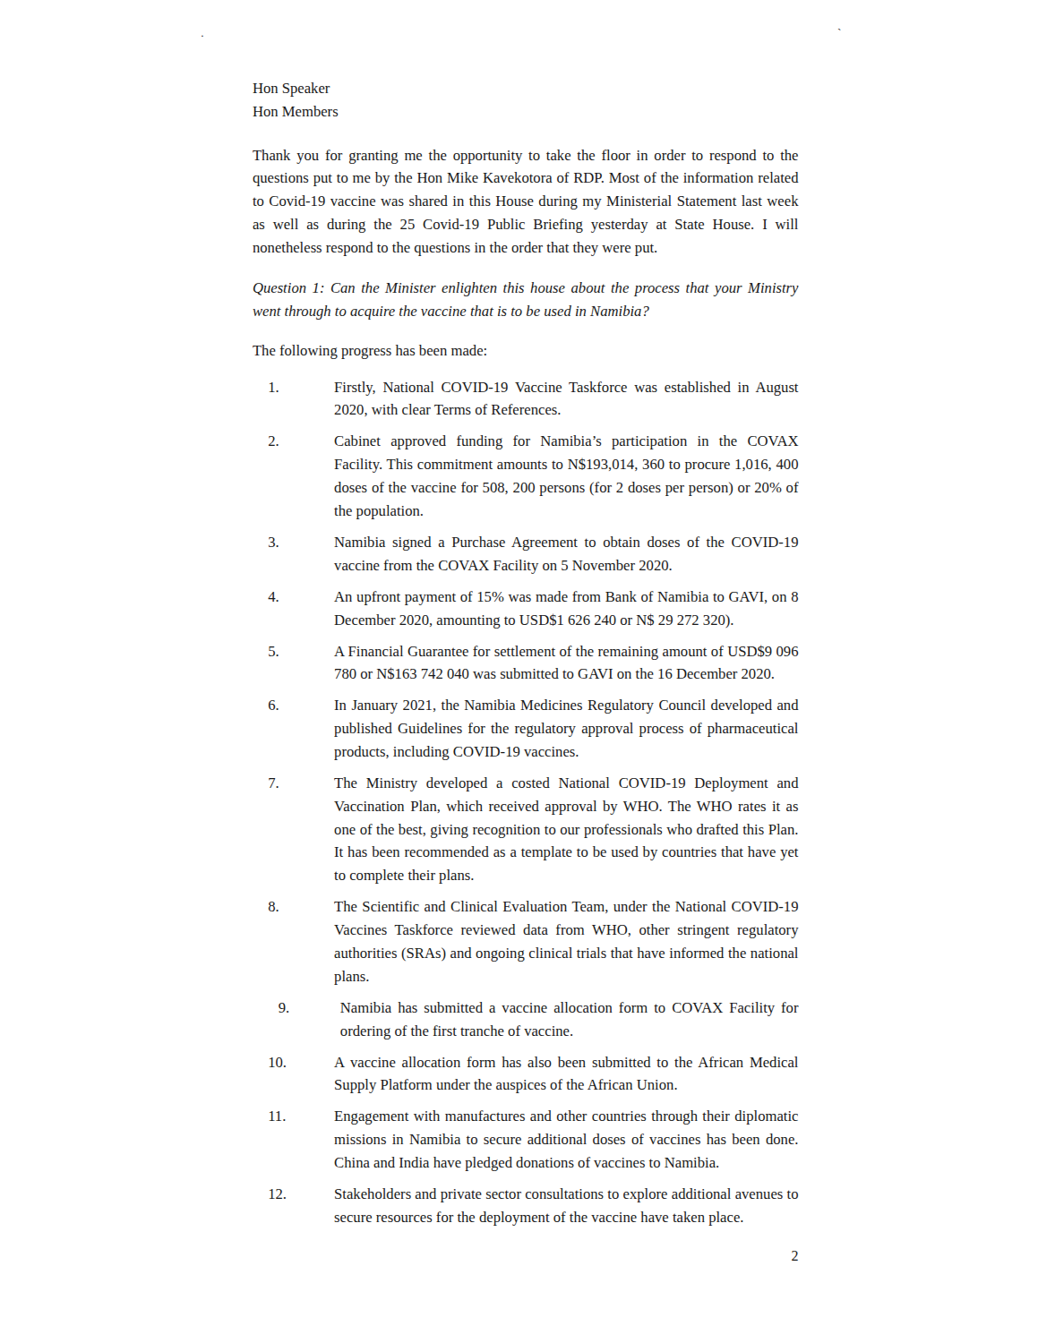.
`
Hon Speaker Hon Members
Thank you for granting me the opportunity to take the floor in order to respond to the questions put to me by the Hon Mike Kavekotora of RDP. Most of the information related to Covid-19 vaccine was shared in this House during my Ministerial Statement last week as well as during the 25 Covid-19 Public Briefing yesterday at State House. I will nonetheless respond to the questions in the order that they were put.
Question 1: Can the Minister enlighten this house about the process that your Ministry went through to acquire the vaccine that is to be used in Namibia?
The following progress has been made:
Firstly, National COVID-19 Vaccine Taskforce was established in August 2020, with clear Terms of References.
Cabinet approved funding for Namibia’s participation in the COVAX Facility. This commitment amounts to N$193,014, 360 to procure 1,016, 400 doses of the vaccine for 508, 200 persons (for 2 doses per person) or 20% of the population.
Namibia signed a Purchase Agreement to obtain doses of the COVID-19 vaccine from the COVAX Facility on 5 November 2020.
An upfront payment of 15% was made from Bank of Namibia to GAVI, on 8 December 2020, amounting to USD$1 626 240 or N$ 29 272 320).
A Financial Guarantee for settlement of the remaining amount of USD$9 096 780 or N$163 742 040 was submitted to GAVI on the 16 December 2020.
In January 2021, the Namibia Medicines Regulatory Council developed and published Guidelines for the regulatory approval process of pharmaceutical products, including COVID-19 vaccines.
The Ministry developed a costed National COVID-19 Deployment and Vaccination Plan, which received approval by WHO. The WHO rates it as one of the best, giving recognition to our professionals who drafted this Plan. It has been recommended as a template to be used by countries that have yet to complete their plans.
The Scientific and Clinical Evaluation Team, under the National COVID-19 Vaccines Taskforce reviewed data from WHO, other stringent regulatory authorities (SRAs) and ongoing clinical trials that have informed the national plans.
Namibia has submitted a vaccine allocation form to COVAX Facility for ordering of the first tranche of vaccine.
A vaccine allocation form has also been submitted to the African Medical Supply Platform under the auspices of the African Union.
Engagement with manufactures and other countries through their diplomatic missions in Namibia to secure additional doses of vaccines has been done. China and India have pledged donations of vaccines to Namibia.
Stakeholders and private sector consultations to explore additional avenues to secure resources for the deployment of the vaccine have taken place.
2